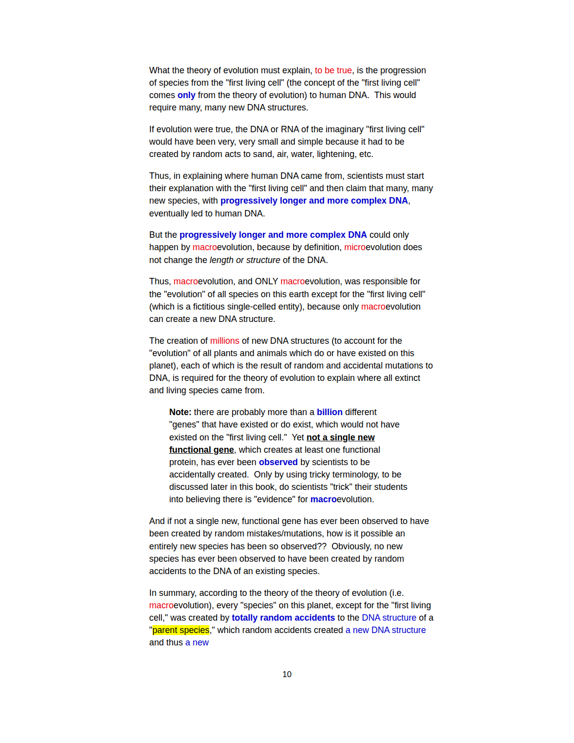What the theory of evolution must explain, to be true, is the progression of species from the "first living cell" (the concept of the "first living cell" comes only from the theory of evolution) to human DNA. This would require many, many new DNA structures.
If evolution were true, the DNA or RNA of the imaginary "first living cell" would have been very, very small and simple because it had to be created by random acts to sand, air, water, lightening, etc.
Thus, in explaining where human DNA came from, scientists must start their explanation with the "first living cell" and then claim that many, many new species, with progressively longer and more complex DNA, eventually led to human DNA.
But the progressively longer and more complex DNA could only happen by macroevolution, because by definition, microevolution does not change the length or structure of the DNA.
Thus, macroevolution, and ONLY macroevolution, was responsible for the "evolution" of all species on this earth except for the "first living cell" (which is a fictitious single-celled entity), because only macroevolution can create a new DNA structure.
The creation of millions of new DNA structures (to account for the "evolution" of all plants and animals which do or have existed on this planet), each of which is the result of random and accidental mutations to DNA, is required for the theory of evolution to explain where all extinct and living species came from.
Note: there are probably more than a billion different "genes" that have existed or do exist, which would not have existed on the "first living cell." Yet not a single new functional gene, which creates at least one functional protein, has ever been observed by scientists to be accidentally created. Only by using tricky terminology, to be discussed later in this book, do scientists "trick" their students into believing there is "evidence" for macroevolution.
And if not a single new, functional gene has ever been observed to have been created by random mistakes/mutations, how is it possible an entirely new species has been so observed?? Obviously, no new species has ever been observed to have been created by random accidents to the DNA of an existing species.
In summary, according to the theory of the theory of evolution (i.e. macroevolution), every "species" on this planet, except for the "first living cell," was created by totally random accidents to the DNA structure of a "parent species," which random accidents created a new DNA structure and thus a new
10